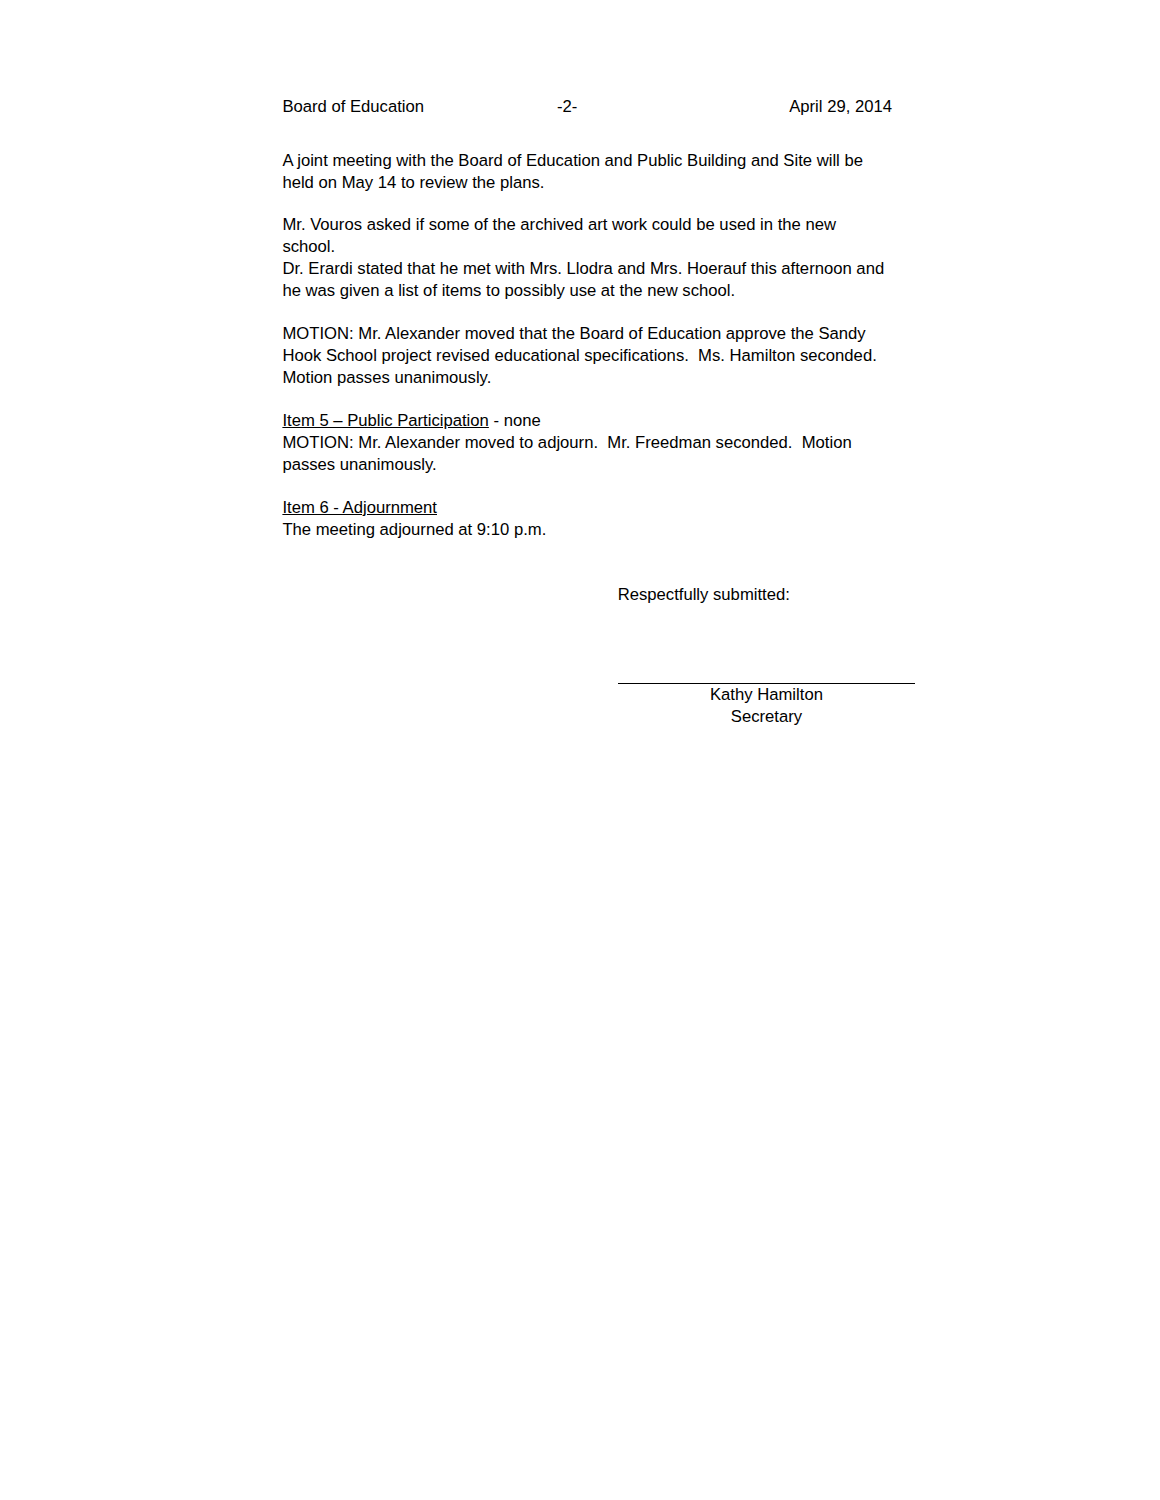Board of Education
-2-
April 29, 2014
A joint meeting with the Board of Education and Public Building and Site will be held on May 14 to review the plans.
Mr. Vouros asked if some of the archived art work could be used in the new school.
Dr. Erardi stated that he met with Mrs. Llodra and Mrs. Hoerauf this afternoon and he was given a list of items to possibly use at the new school.
MOTION: Mr. Alexander moved that the Board of Education approve the Sandy Hook School project revised educational specifications. Ms. Hamilton seconded. Motion passes unanimously.
Item 5 – Public Participation - none
MOTION: Mr. Alexander moved to adjourn. Mr. Freedman seconded. Motion passes unanimously.
Item 6 - Adjournment
The meeting adjourned at 9:10 p.m.
Respectfully submitted:
Kathy Hamilton
Secretary